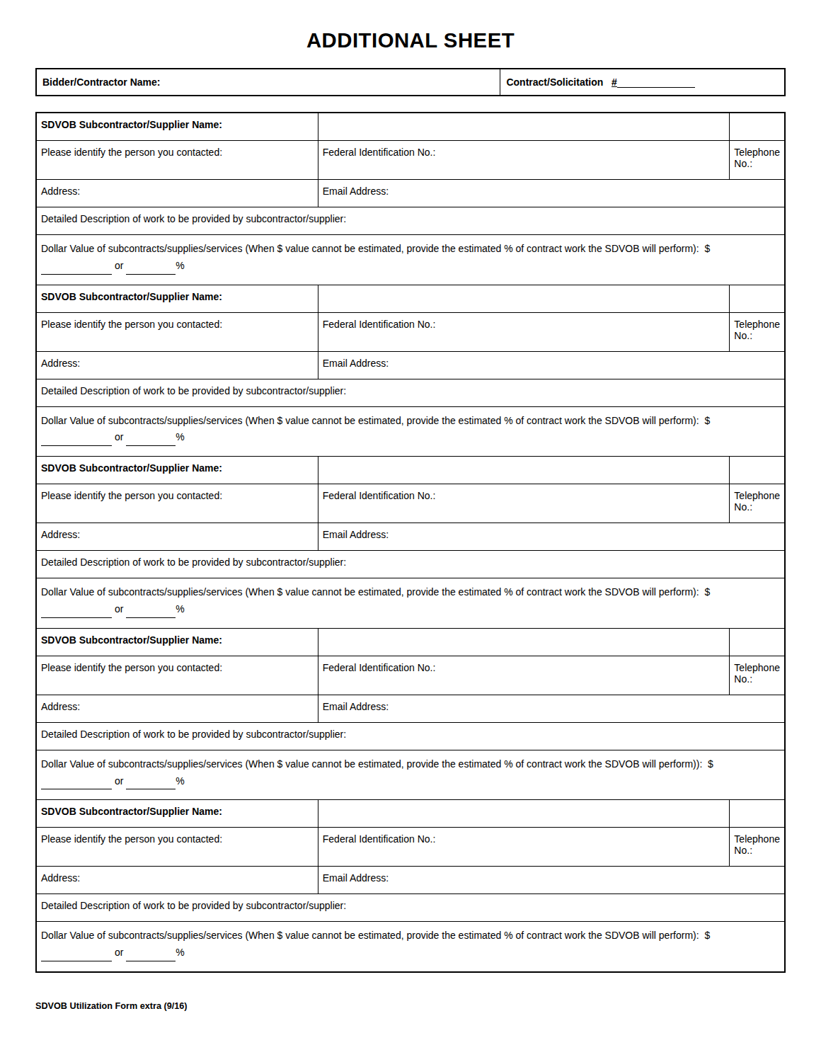ADDITIONAL SHEET
| Bidder/Contractor Name: | Contract/Solicitation # |
| SDVOB Subcontractor/Supplier Name: | |
| Please identify the person you contacted: | Federal Identification No.: | Telephone No.: |
| Address: | Email Address: |
| Detailed Description of work to be provided by subcontractor/supplier: |
| Dollar Value of subcontracts/supplies/services (When $ value cannot be estimated, provide the estimated % of contract work the SDVOB will perform): $ or % |
| SDVOB Subcontractor/Supplier Name: | |
| Please identify the person you contacted: | Federal Identification No.: | Telephone No.: |
| Address: | Email Address: |
| Detailed Description of work to be provided by subcontractor/supplier: |
| Dollar Value of subcontracts/supplies/services (When $ value cannot be estimated, provide the estimated % of contract work the SDVOB will perform): $ or % |
| SDVOB Subcontractor/Supplier Name: | |
| Please identify the person you contacted: | Federal Identification No.: | Telephone No.: |
| Address: | Email Address: |
| Detailed Description of work to be provided by subcontractor/supplier: |
| Dollar Value of subcontracts/supplies/services (When $ value cannot be estimated, provide the estimated % of contract work the SDVOB will perform): $ or % |
| SDVOB Subcontractor/Supplier Name: | |
| Please identify the person you contacted: | Federal Identification No.: | Telephone No.: |
| Address: | Email Address: |
| Detailed Description of work to be provided by subcontractor/supplier: |
| Dollar Value of subcontracts/supplies/services (When $ value cannot be estimated, provide the estimated % of contract work the SDVOB will perform)): $ or % |
| SDVOB Subcontractor/Supplier Name: | |
| Please identify the person you contacted: | Federal Identification No.: | Telephone No.: |
| Address: | Email Address: |
| Detailed Description of work to be provided by subcontractor/supplier: |
| Dollar Value of subcontracts/supplies/services (When $ value cannot be estimated, provide the estimated % of contract work the SDVOB will perform): $ or % |
SDVOB Utilization Form extra (9/16)